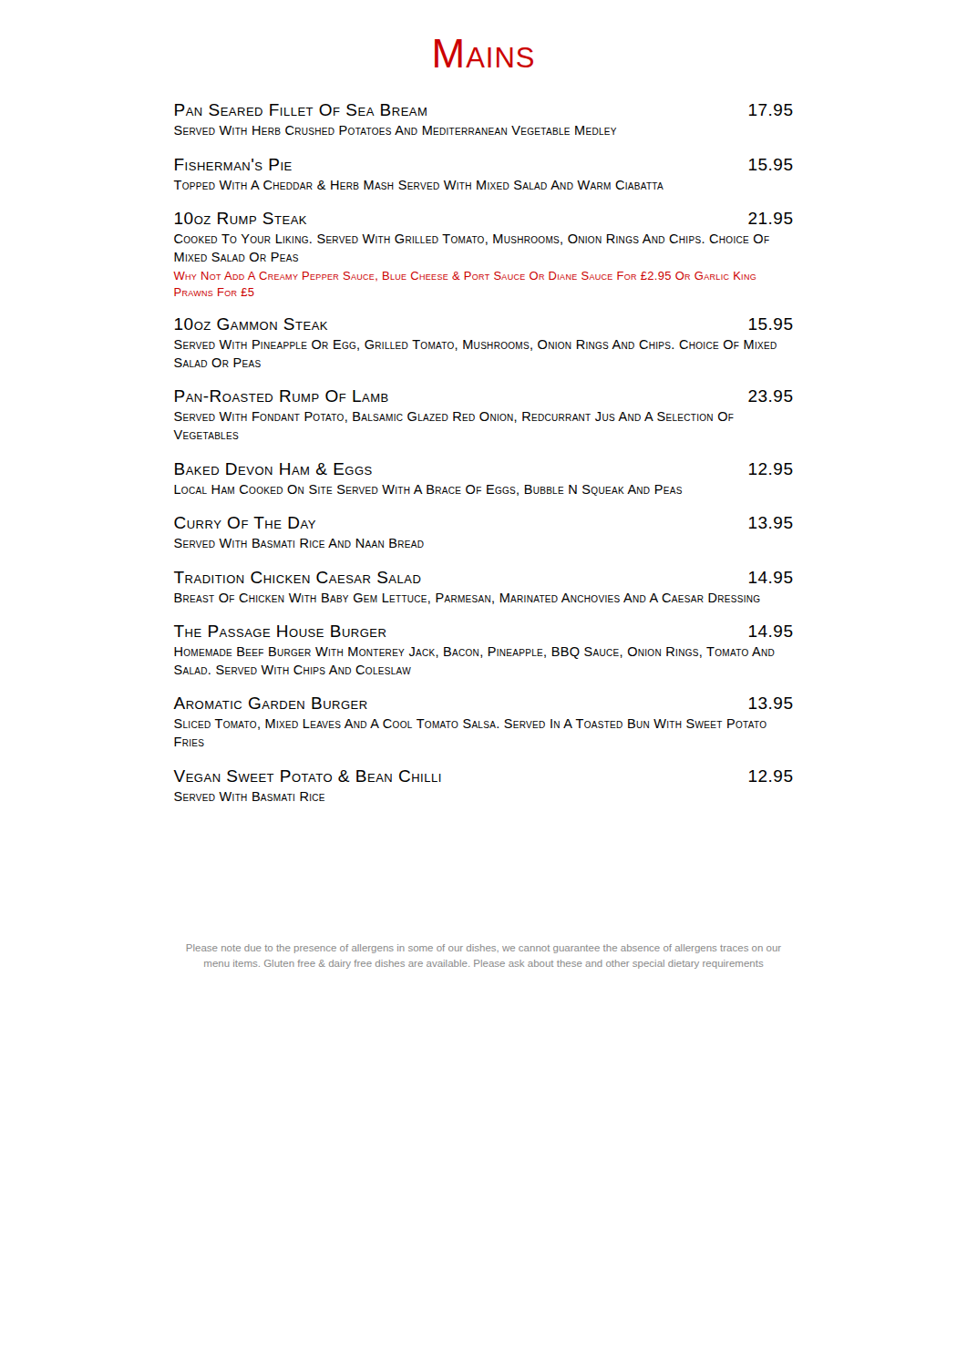Mains
Pan Seared Fillet of Sea Bream 17.95
Served with herb crushed potatoes and Mediterranean vegetable medley
Fisherman's Pie 15.95
Topped with a Cheddar & herb mash served with mixed salad and warm ciabatta
10oz Rump Steak 21.95
Cooked to your liking. Served with grilled tomato, mushrooms, onion rings and chips. Choice of mixed salad or peas
Why not add a Creamy Pepper Sauce, Blue Cheese & Port Sauce or Diane Sauce for £2.95 or garlic king prawns for £5
10oz Gammon Steak 15.95
Served with Pineapple or Egg, grilled tomato, mushrooms, onion rings and chips. Choice of mixed salad or peas
Pan-Roasted Rump of Lamb 23.95
Served with fondant potato, balsamic glazed red onion, redcurrant jus and a selection of vegetables
Baked Devon Ham & Eggs 12.95
Local ham cooked on site served with a brace of eggs, bubble n squeak and peas
Curry of the Day 13.95
Served with basmati rice and naan bread
Tradition Chicken Caesar Salad 14.95
Breast of chicken with baby gem lettuce, parmesan, marinated anchovies and a Caesar dressing
The Passage House Burger 14.95
Homemade beef burger with Monterey Jack, bacon, pineapple, BBQ sauce, onion rings, tomato and salad. Served with chips and coleslaw
Aromatic Garden Burger 13.95
Sliced tomato, mixed leaves and a cool tomato salsa. Served in a toasted bun with sweet potato fries
Vegan Sweet Potato & Bean Chilli 12.95
Served with basmati rice
Please note due to the presence of allergens in some of our dishes, we cannot guarantee the absence of allergens traces on our menu items. Gluten free & dairy free dishes are available. Please ask about these and other special dietary requirements